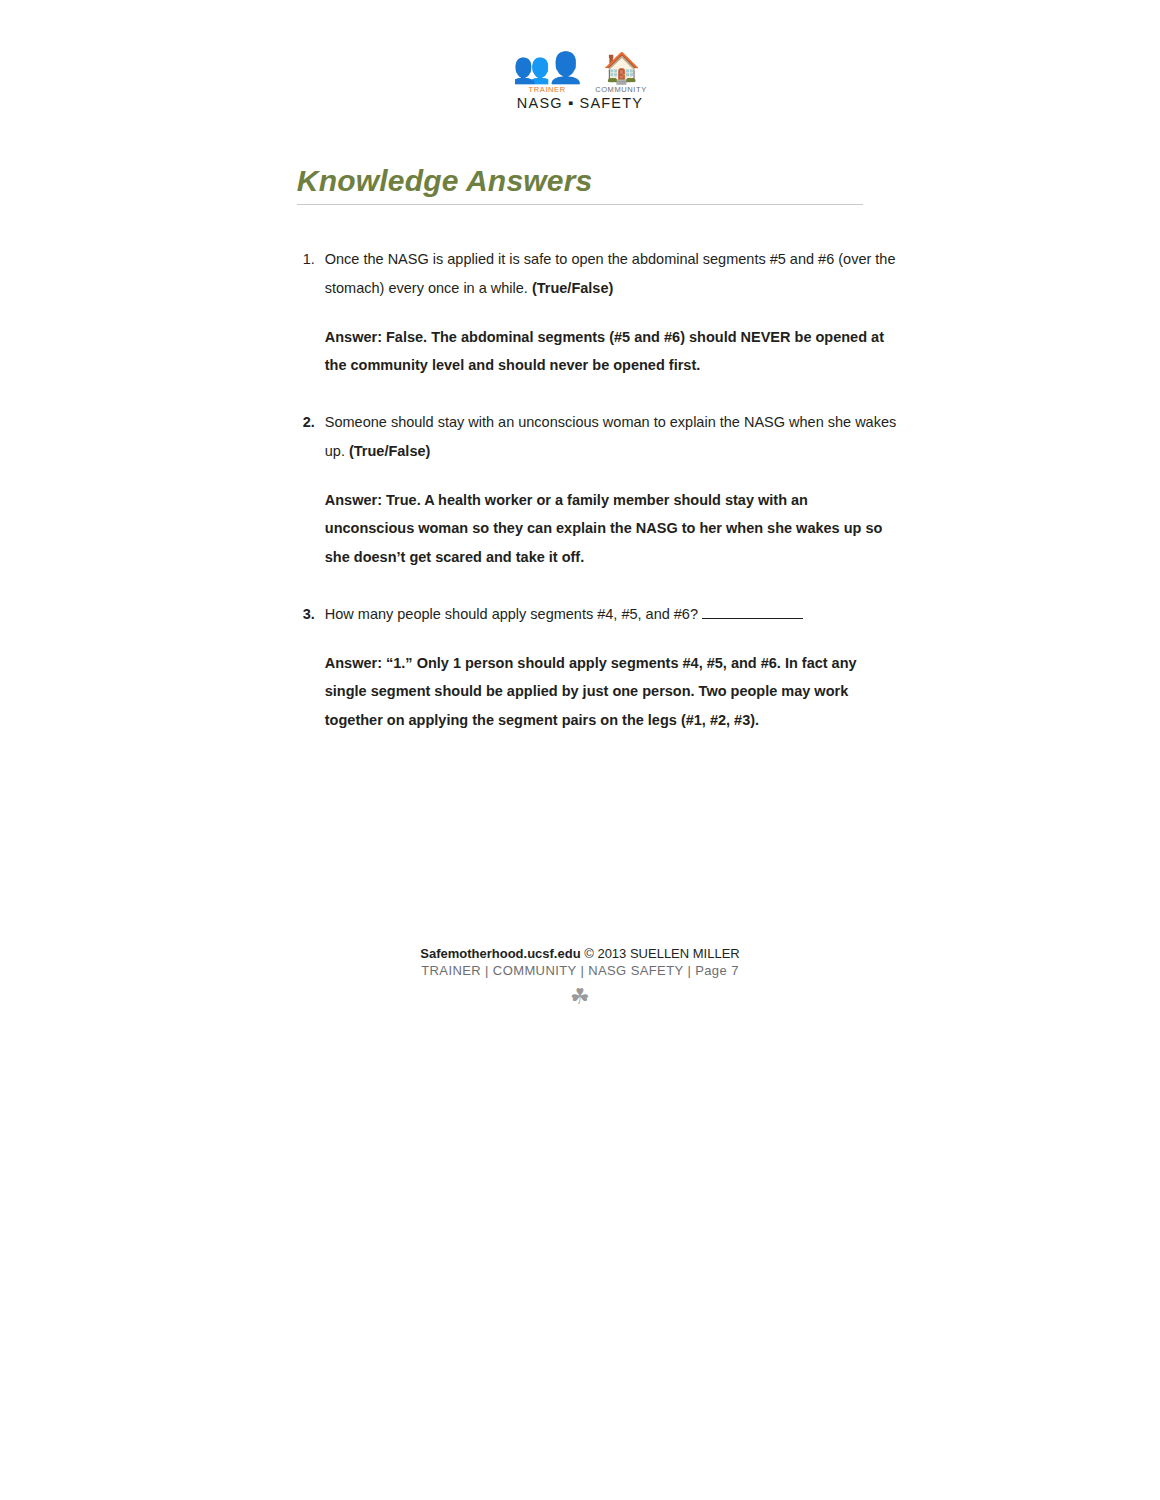👥👤
TRAINER
🏠
COMMUNITY
NASG ▪ SAFETY
Knowledge Answers
Once the NASG is applied it is safe to open the abdominal segments #5 and #6 (over the stomach) every once in a while. (True/False)
Answer: False. The abdominal segments (#5 and #6) should NEVER be opened at the community level and should never be opened first.
Someone should stay with an unconscious woman to explain the NASG when she wakes up. (True/False)
Answer: True. A health worker or a family member should stay with an unconscious woman so they can explain the NASG to her when she wakes up so she doesn’t get scared and take it off.
How many people should apply segments #4, #5, and #6?
Answer: “1.” Only 1 person should apply segments #4, #5, and #6. In fact any single segment should be applied by just one person. Two people may work together on applying the segment pairs on the legs (#1, #2, #3).
Safemotherhood.ucsf.edu © 2013 SUELLEN MILLER
TRAINER | COMMUNITY | NASG SAFETY | Page 7
☘